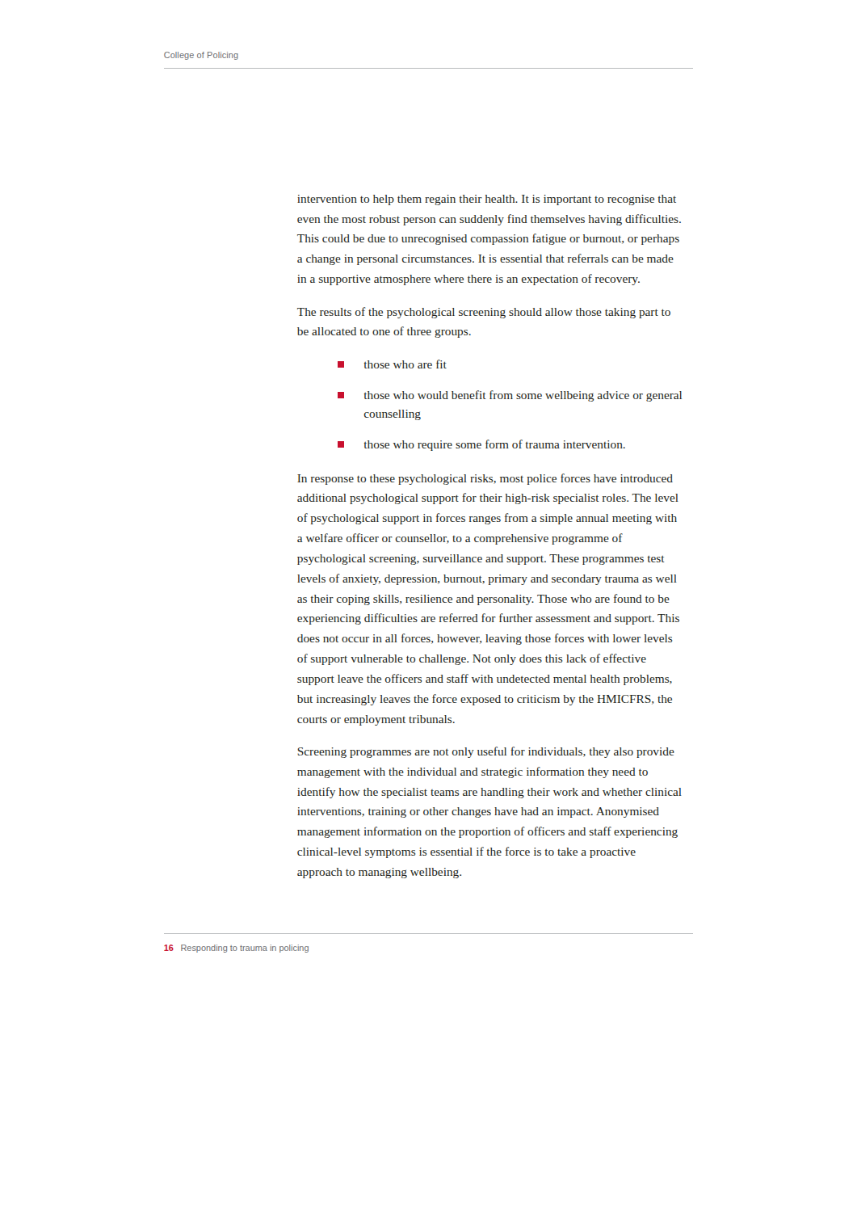College of Policing
intervention to help them regain their health. It is important to recognise that even the most robust person can suddenly find themselves having difficulties. This could be due to unrecognised compassion fatigue or burnout, or perhaps a change in personal circumstances. It is essential that referrals can be made in a supportive atmosphere where there is an expectation of recovery.
The results of the psychological screening should allow those taking part to be allocated to one of three groups.
those who are fit
those who would benefit from some wellbeing advice or general counselling
those who require some form of trauma intervention.
In response to these psychological risks, most police forces have introduced additional psychological support for their high-risk specialist roles. The level of psychological support in forces ranges from a simple annual meeting with a welfare officer or counsellor, to a comprehensive programme of psychological screening, surveillance and support. These programmes test levels of anxiety, depression, burnout, primary and secondary trauma as well as their coping skills, resilience and personality. Those who are found to be experiencing difficulties are referred for further assessment and support. This does not occur in all forces, however, leaving those forces with lower levels of support vulnerable to challenge. Not only does this lack of effective support leave the officers and staff with undetected mental health problems, but increasingly leaves the force exposed to criticism by the HMICFRS, the courts or employment tribunals.
Screening programmes are not only useful for individuals, they also provide management with the individual and strategic information they need to identify how the specialist teams are handling their work and whether clinical interventions, training or other changes have had an impact. Anonymised management information on the proportion of officers and staff experiencing clinical-level symptoms is essential if the force is to take a proactive approach to managing wellbeing.
16 Responding to trauma in policing